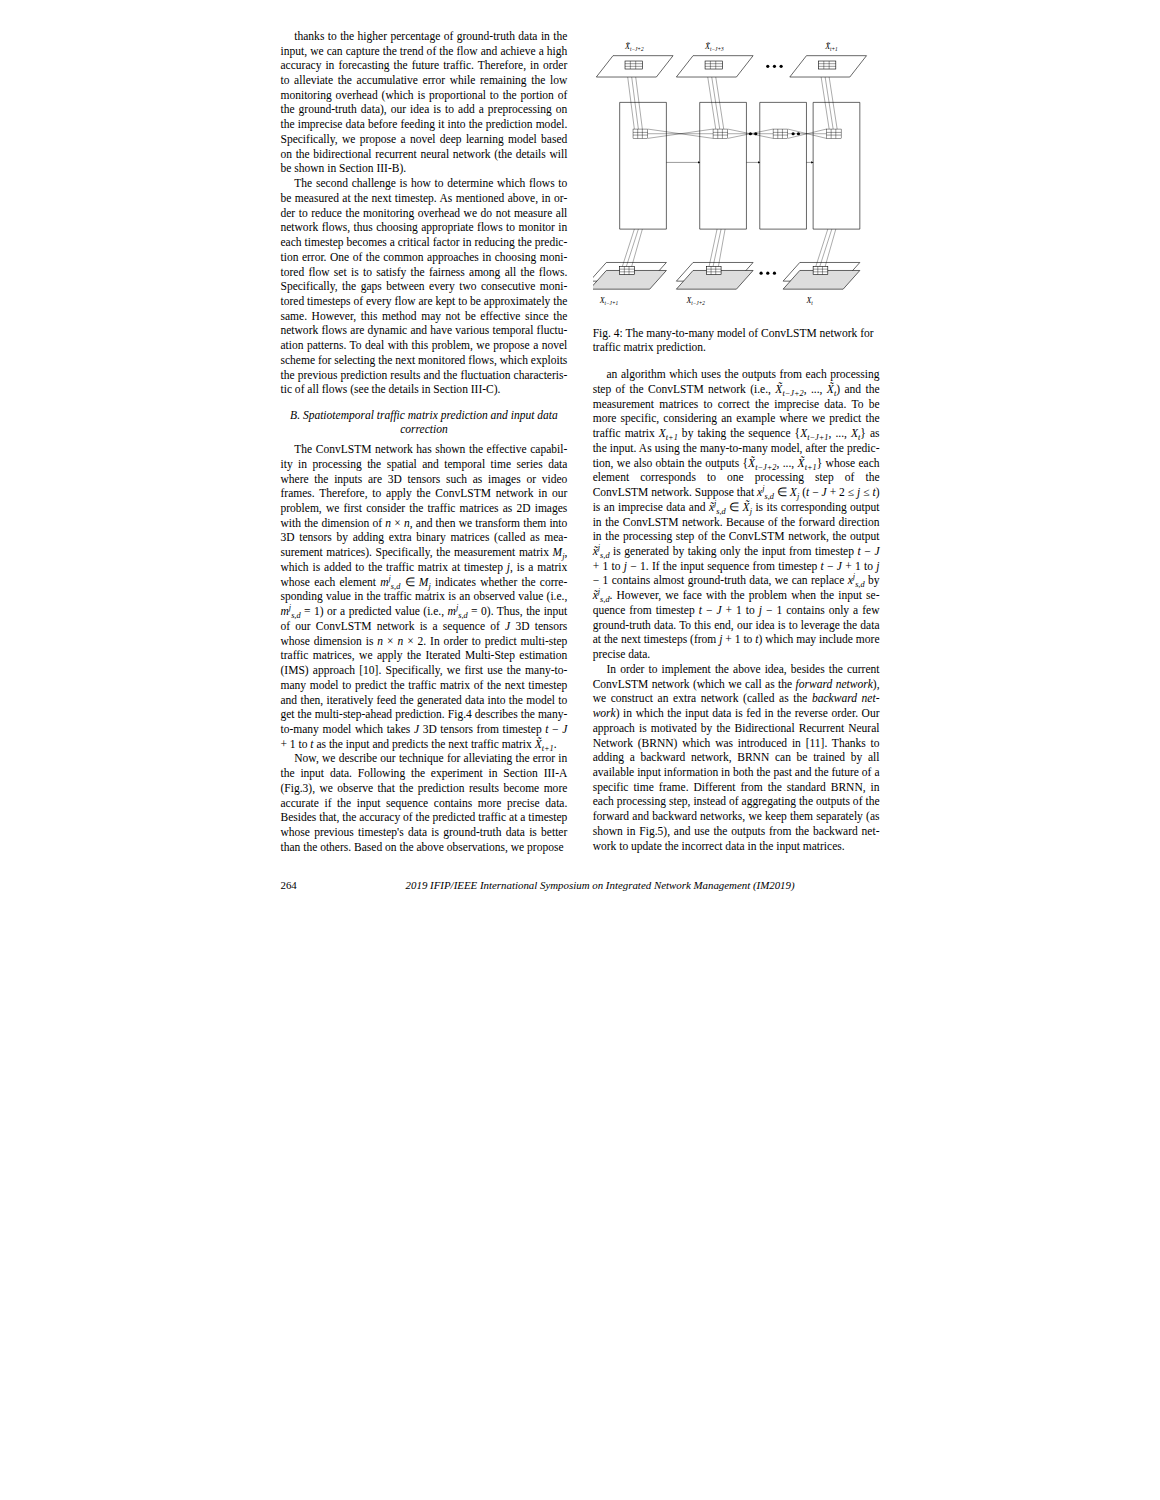thanks to the higher percentage of ground-truth data in the input, we can capture the trend of the flow and achieve a high accuracy in forecasting the future traffic. Therefore, in order to alleviate the accumulative error while remaining the low monitoring overhead (which is proportional to the portion of the ground-truth data), our idea is to add a preprocessing on the imprecise data before feeding it into the prediction model. Specifically, we propose a novel deep learning model based on the bidirectional recurrent neural network (the details will be shown in Section III-B).
The second challenge is how to determine which flows to be measured at the next timestep. As mentioned above, in order to reduce the monitoring overhead we do not measure all network flows, thus choosing appropriate flows to monitor in each timestep becomes a critical factor in reducing the prediction error. One of the common approaches in choosing monitored flow set is to satisfy the fairness among all the flows. Specifically, the gaps between every two consecutive monitored timesteps of every flow are kept to be approximately the same. However, this method may not be effective since the network flows are dynamic and have various temporal fluctuation patterns. To deal with this problem, we propose a novel scheme for selecting the next monitored flows, which exploits the previous prediction results and the fluctuation characteristic of all flows (see the details in Section III-C).
B. Spatiotemporal traffic matrix prediction and input data correction
The ConvLSTM network has shown the effective capability in processing the spatial and temporal time series data where the inputs are 3D tensors such as images or video frames. Therefore, to apply the ConvLSTM network in our problem, we first consider the traffic matrices as 2D images with the dimension of n × n, and then we transform them into 3D tensors by adding extra binary matrices (called as measurement matrices). Specifically, the measurement matrix Mj, which is added to the traffic matrix at timestep j, is a matrix whose each element mjs,d ∈ Mj indicates whether the corresponding value in the traffic matrix is an observed value (i.e., mjs,d = 1) or a predicted value (i.e., mjs,d = 0). Thus, the input of our ConvLSTM network is a sequence of J 3D tensors whose dimension is n × n × 2. In order to predict multi-step traffic matrices, we apply the Iterated Multi-Step estimation (IMS) approach [10]. Specifically, we first use the many-to-many model to predict the traffic matrix of the next timestep and then, iteratively feed the generated data into the model to get the multi-step-ahead prediction. Fig.4 describes the many-to-many model which takes J 3D tensors from timestep t − J + 1 to t as the input and predicts the next traffic matrix X̃t+1.
Now, we describe our technique for alleviating the error in the input data. Following the experiment in Section III-A (Fig.3), we observe that the prediction results become more accurate if the input sequence contains more precise data. Besides that, the accuracy of the predicted traffic at a timestep whose previous timestep's data is ground-truth data is better than the others. Based on the above observations, we propose
X̃t−J+2 X̃t−J+3 X̃t+1 Xt−J+1 Xt−J+2 Xt
Fig. 4: The many-to-many model of ConvLSTM network for traffic matrix prediction.
an algorithm which uses the outputs from each processing step of the ConvLSTM network (i.e., X̃t−J+2, ..., X̃t) and the measurement matrices to correct the imprecise data. To be more specific, considering an example where we predict the traffic matrix Xt+1 by taking the sequence {Xt−J+1, ..., Xt} as the input. As using the many-to-many model, after the prediction, we also obtain the outputs {X̃t−J+2, ..., X̃t+1} whose each element corresponds to one processing step of the ConvLSTM network. Suppose that xjs,d ∈ Xj (t − J + 2 ≤ j ≤ t) is an imprecise data and x̃js,d ∈ X̃j is its corresponding output in the ConvLSTM network. Because of the forward direction in the processing step of the ConvLSTM network, the output x̃js,d is generated by taking only the input from timestep t − J + 1 to j − 1. If the input sequence from timestep t − J + 1 to j − 1 contains almost ground-truth data, we can replace xjs,d by x̃js,d. However, we face with the problem when the input sequence from timestep t − J + 1 to j − 1 contains only a few ground-truth data. To this end, our idea is to leverage the data at the next timesteps (from j + 1 to t) which may include more precise data.
In order to implement the above idea, besides the current ConvLSTM network (which we call as the forward network), we construct an extra network (called as the backward network) in which the input data is fed in the reverse order. Our approach is motivated by the Bidirectional Recurrent Neural Network (BRNN) which was introduced in [11]. Thanks to adding a backward network, BRNN can be trained by all available input information in both the past and the future of a specific time frame. Different from the standard BRNN, in each processing step, instead of aggregating the outputs of the forward and backward networks, we keep them separately (as shown in Fig.5), and use the outputs from the backward network to update the incorrect data in the input matrices.
264
2019 IFIP/IEEE International Symposium on Integrated Network Management (IM2019)